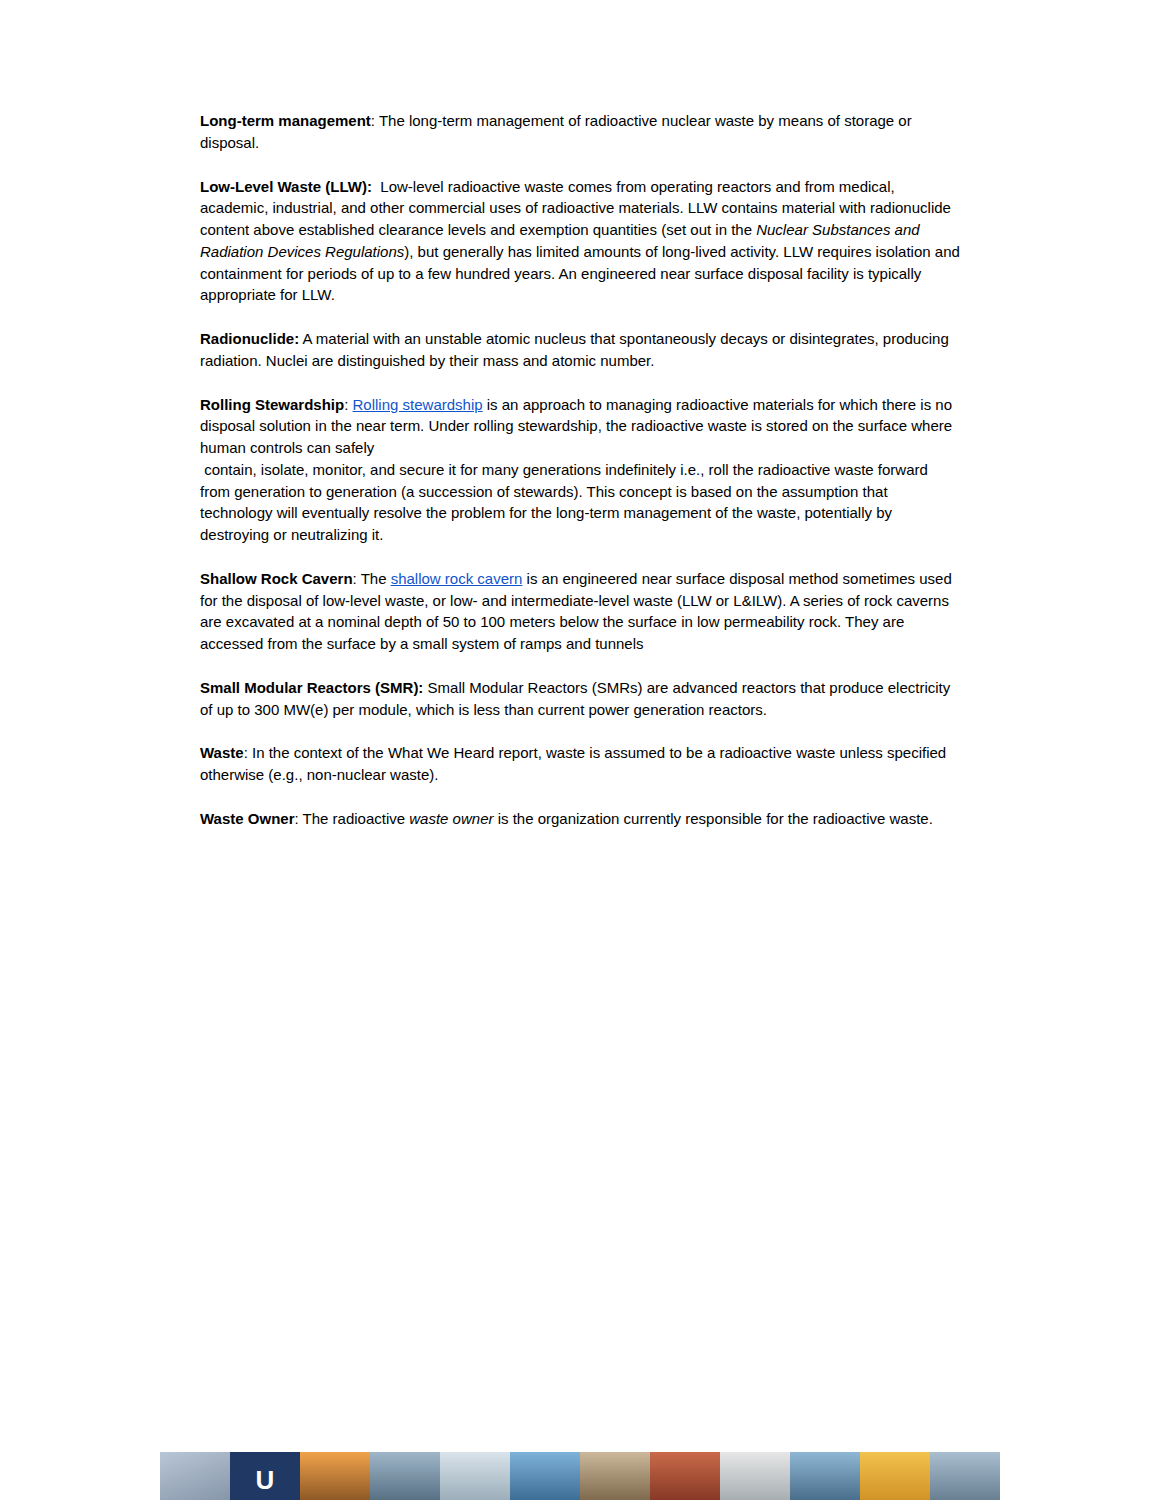Long-term management: The long-term management of radioactive nuclear waste by means of storage or disposal.
Low-Level Waste (LLW): Low-level radioactive waste comes from operating reactors and from medical, academic, industrial, and other commercial uses of radioactive materials. LLW contains material with radionuclide content above established clearance levels and exemption quantities (set out in the Nuclear Substances and Radiation Devices Regulations), but generally has limited amounts of long-lived activity. LLW requires isolation and containment for periods of up to a few hundred years. An engineered near surface disposal facility is typically appropriate for LLW.
Radionuclide: A material with an unstable atomic nucleus that spontaneously decays or disintegrates, producing radiation. Nuclei are distinguished by their mass and atomic number.
Rolling Stewardship: Rolling stewardship is an approach to managing radioactive materials for which there is no disposal solution in the near term. Under rolling stewardship, the radioactive waste is stored on the surface where human controls can safely
contain, isolate, monitor, and secure it for many generations indefinitely i.e., roll the radioactive waste forward from generation to generation (a succession of stewards). This concept is based on the assumption that technology will eventually resolve the problem for the long-term management of the waste, potentially by destroying or neutralizing it.
Shallow Rock Cavern: The shallow rock cavern is an engineered near surface disposal method sometimes used for the disposal of low-level waste, or low- and intermediate-level waste (LLW or L&ILW). A series of rock caverns are excavated at a nominal depth of 50 to 100 meters below the surface in low permeability rock. They are accessed from the surface by a small system of ramps and tunnels
Small Modular Reactors (SMR): Small Modular Reactors (SMRs) are advanced reactors that produce electricity of up to 300 MW(e) per module, which is less than current power generation reactors.
Waste: In the context of the What We Heard report, waste is assumed to be a radioactive waste unless specified otherwise (e.g., non-nuclear waste).
Waste Owner: The radioactive waste owner is the organization currently responsible for the radioactive waste.
235
U